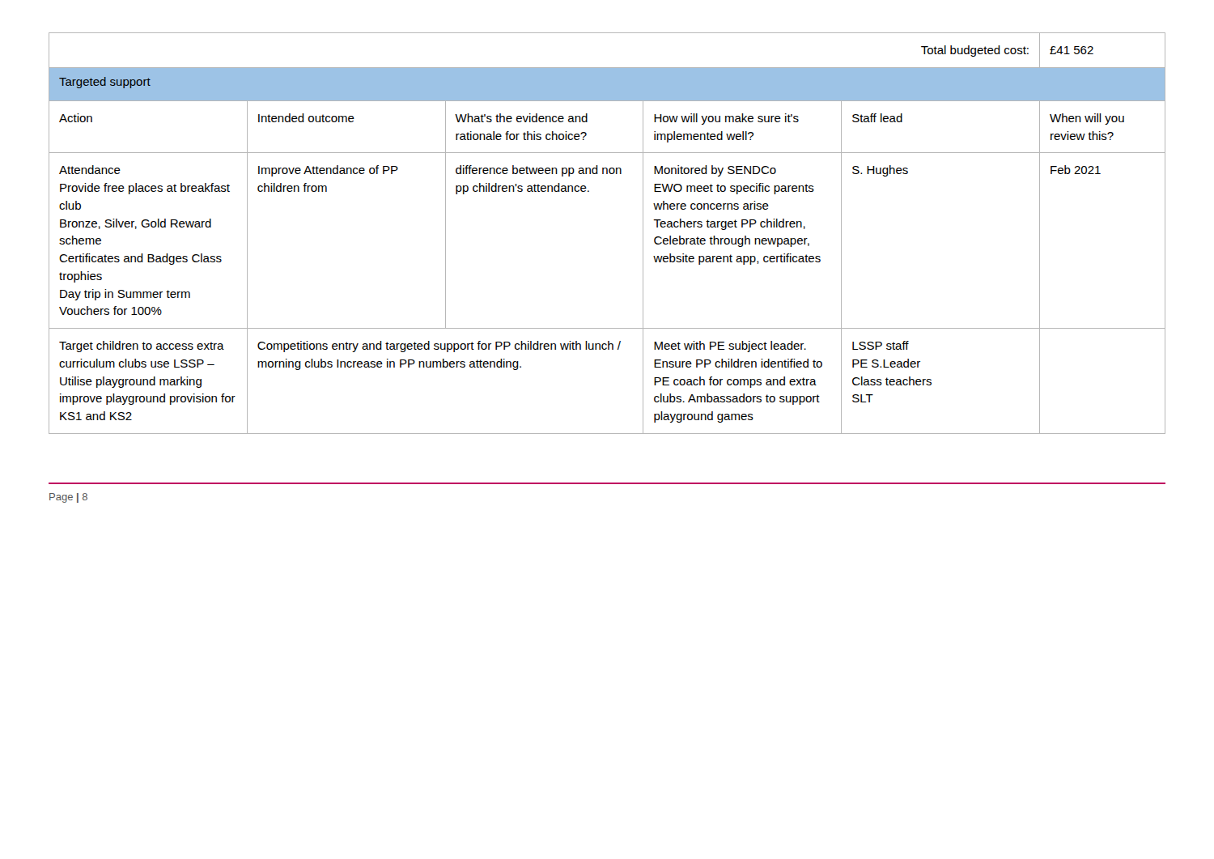| Total budgeted cost: | £41 562 |
| Targeted support |
| Action | Intended outcome | What's the evidence and rationale for this choice? | How will you make sure it's implemented well? | Staff lead | When will you review this? |
| Attendance Provide free places at breakfast club Bronze, Silver, Gold Reward scheme Certificates and Badges Class trophies Day trip in Summer term Vouchers for 100% | Improve Attendance of PP children from | difference between pp and non pp children's attendance. | Monitored by SENDCo EWO meet to specific parents where concerns arise Teachers target PP children, Celebrate through newpaper, website parent app, certificates | S. Hughes | Feb 2021 |
| Target children to access extra curriculum clubs use LSSP – Utilise playground marking improve playground provision for KS1 and KS2 | Competitions entry and targeted support for PP children with lunch / morning clubs Increase in PP numbers attending. | Meet with PE subject leader. Ensure PP children identified to PE coach for comps and extra clubs. Ambassadors to support playground games | LSSP staff PE S.Leader Class teachers SLT | |
Page | 8